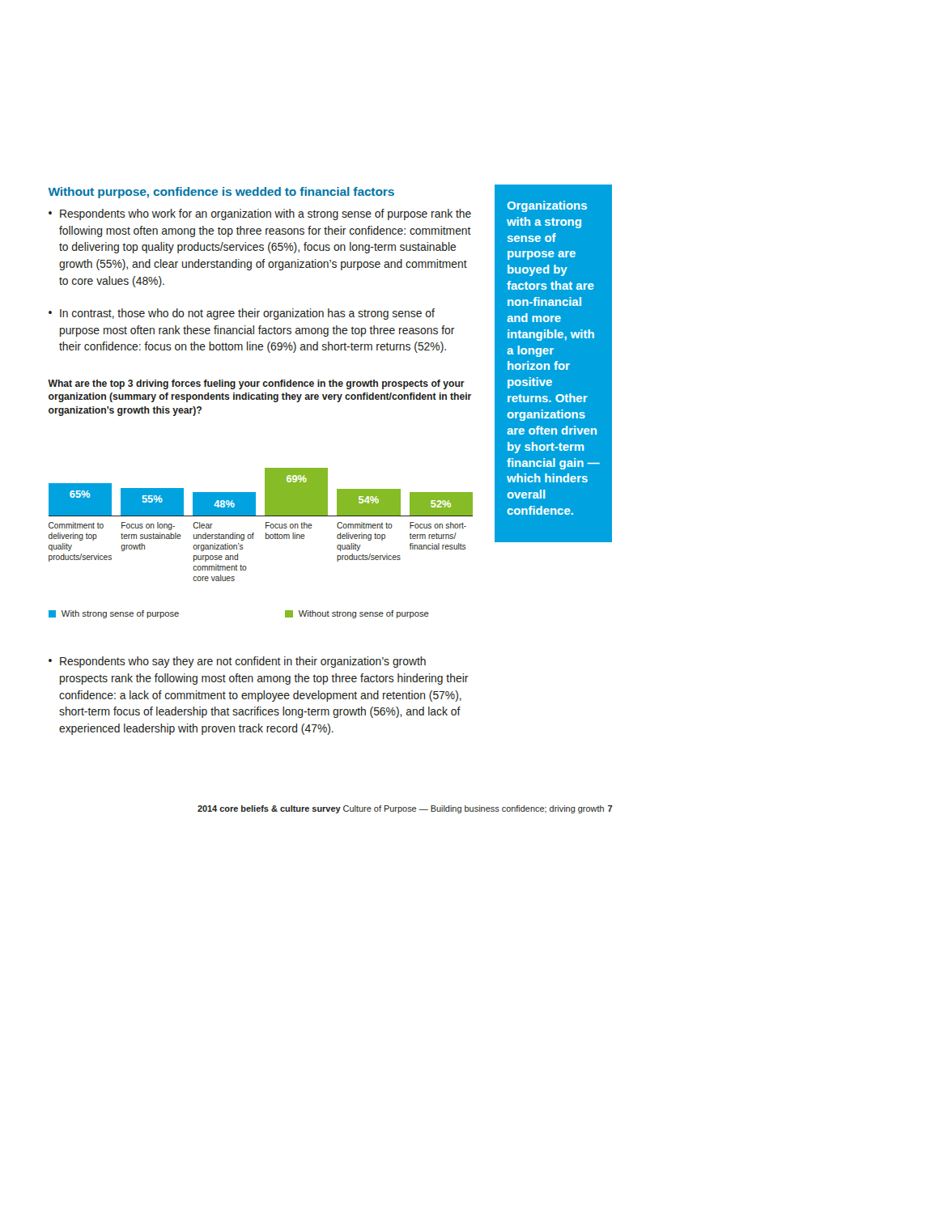Without purpose, confidence is wedded to financial factors
Respondents who work for an organization with a strong sense of purpose rank the following most often among the top three reasons for their confidence: commitment to delivering top quality products/services (65%), focus on long-term sustainable growth (55%), and clear understanding of organization’s purpose and commitment to core values (48%).
In contrast, those who do not agree their organization has a strong sense of purpose most often rank these financial factors among the top three reasons for their confidence: focus on the bottom line (69%) and short-term returns (52%).
What are the top 3 driving forces fueling your confidence in the growth prospects of your organization (summary of respondents indicating they are very confident/confident in their organization’s growth this year)?
65%
55%
48%
69%
54%
52%
Commitment to delivering top quality products/services
Focus on long-term sustainable growth
Clear understanding of organization’s purpose and commitment to core values
Focus on the bottom line
Commitment to delivering top quality products/services
Focus on short-term returns/ financial results
With strong sense of purpose
Without strong sense of purpose
Respondents who say they are not confident in their organization’s growth prospects rank the following most often among the top three factors hindering their confidence: a lack of commitment to employee development and retention (57%), short-term focus of leadership that sacrifices long-term growth (56%), and lack of experienced leadership with proven track record (47%).
Organizations with a strong sense of purpose are buoyed by factors that are non-financial and more intangible, with a longer horizon for positive returns. Other organizations are often driven by short-term financial gain — which hinders overall confidence.
2014 core beliefs & culture survey Culture of Purpose — Building business confidence; driving growth7